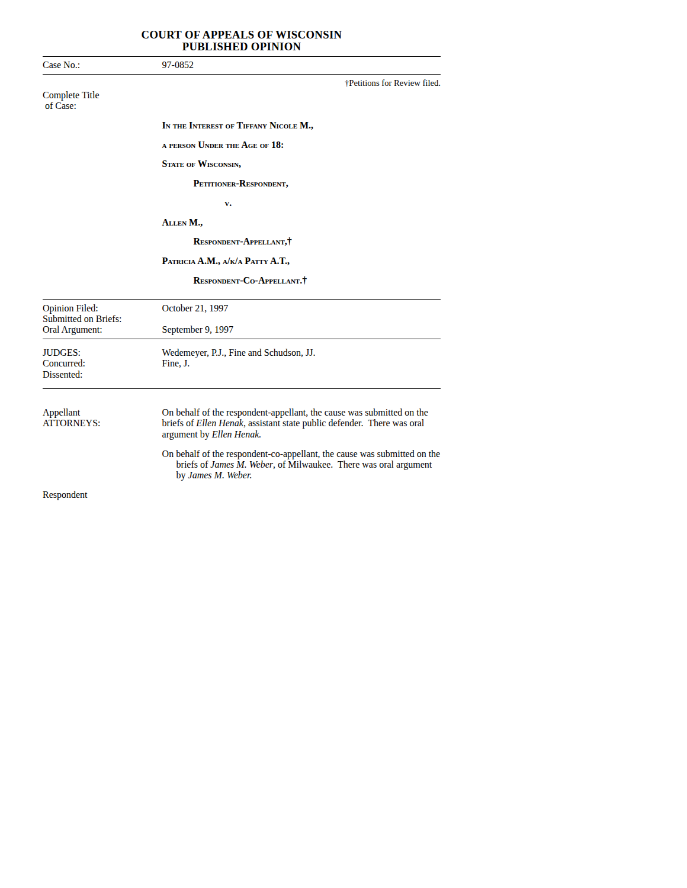COURT OF APPEALS OF WISCONSIN PUBLISHED OPINION
| Case No.: | 97-0852 |
†Petitions for Review filed.
| Complete Title of Case: | |
In the Interest of Tiffany Nicole M.,
a person Under the Age of 18:
State of Wisconsin,
Petitioner-Respondent,
v.
Allen M.,
Respondent-Appellant,†
Patricia A.M., a/k/a Patty A.T.,
Respondent-Co-Appellant.†
| Opinion Filed: | October 21, 1997 |
| Submitted on Briefs: | |
| Oral Argument: | September 9, 1997 |
| JUDGES: | Wedemeyer, P.J., Fine and Schudson, JJ. |
| Concurred: | Fine, J. |
| Dissented: | |
| Appellant ATTORNEYS: | On behalf of the respondent-appellant, the cause was submitted on the briefs of Ellen Henak, assistant state public defender. There was oral argument by Ellen Henak. On behalf of the respondent-co-appellant, the cause was submitted on the briefs of James M. Weber , of Milwaukee. There was oral argument by James M. Weber. |
| Respondent | |